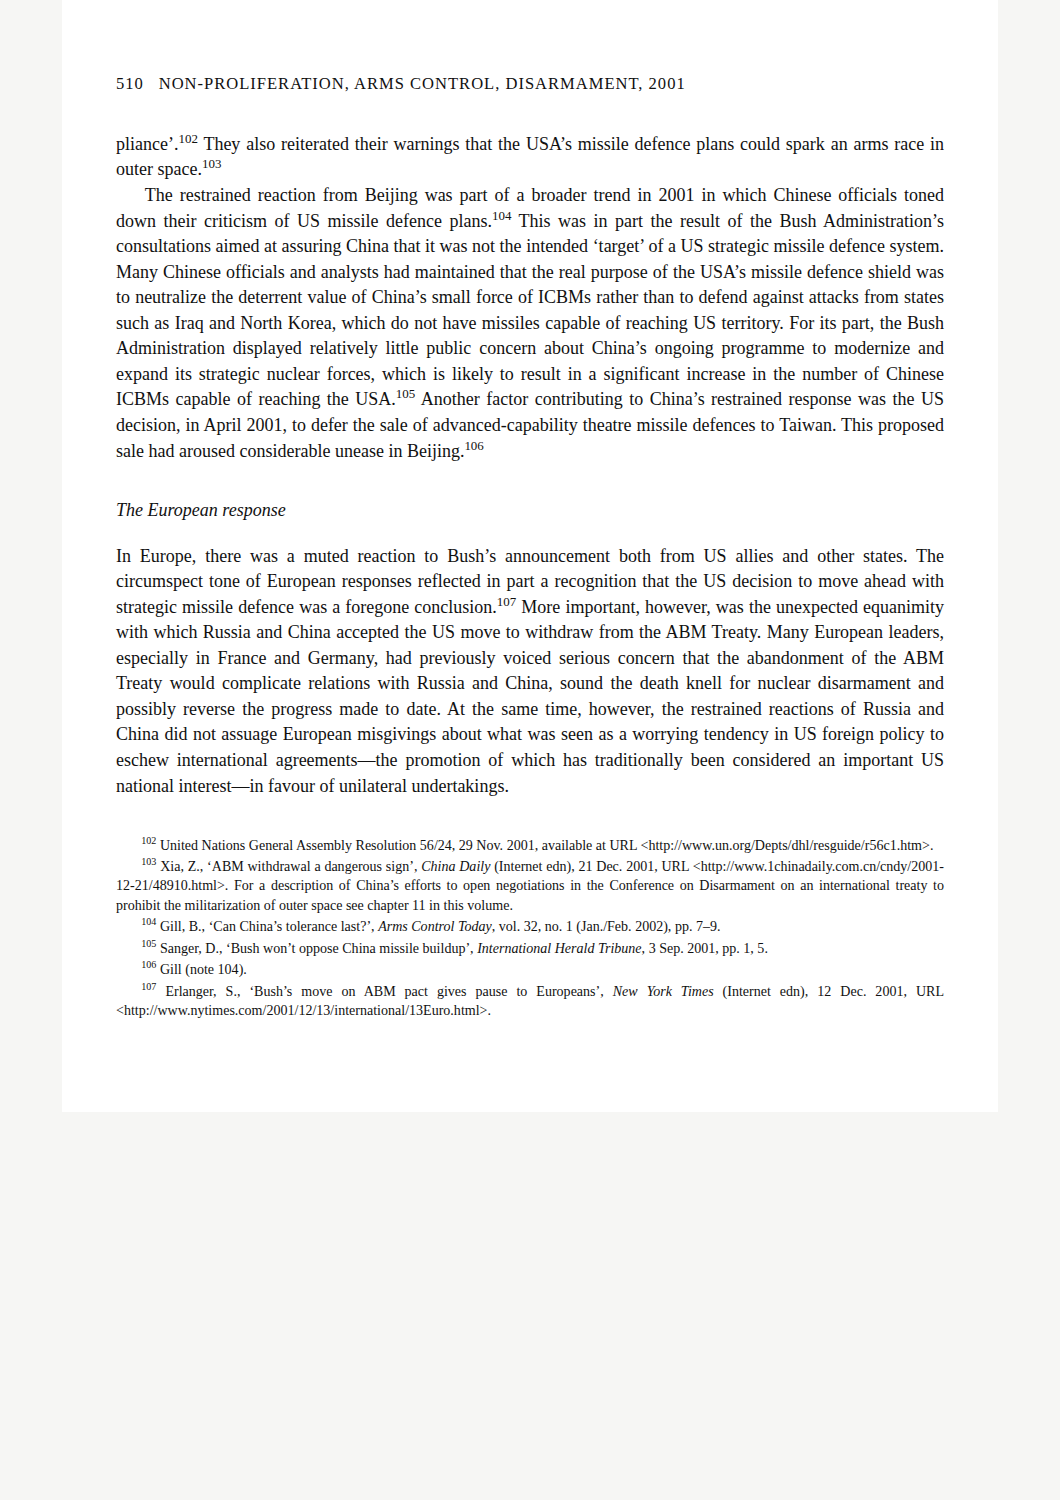510 NON-PROLIFERATION, ARMS CONTROL, DISARMAMENT, 2001
pliance’.102 They also reiterated their warnings that the USA’s missile defence plans could spark an arms race in outer space.103
The restrained reaction from Beijing was part of a broader trend in 2001 in which Chinese officials toned down their criticism of US missile defence plans.104 This was in part the result of the Bush Administration’s consultations aimed at assuring China that it was not the intended ‘target’ of a US strategic missile defence system. Many Chinese officials and analysts had maintained that the real purpose of the USA’s missile defence shield was to neutralize the deterrent value of China’s small force of ICBMs rather than to defend against attacks from states such as Iraq and North Korea, which do not have missiles capable of reaching US territory. For its part, the Bush Administration displayed relatively little public concern about China’s ongoing programme to modernize and expand its strategic nuclear forces, which is likely to result in a significant increase in the number of Chinese ICBMs capable of reaching the USA.105 Another factor contributing to China’s restrained response was the US decision, in April 2001, to defer the sale of advanced-capability theatre missile defences to Taiwan. This proposed sale had aroused considerable unease in Beijing.106
The European response
In Europe, there was a muted reaction to Bush’s announcement both from US allies and other states. The circumspect tone of European responses reflected in part a recognition that the US decision to move ahead with strategic missile defence was a foregone conclusion.107 More important, however, was the unexpected equanimity with which Russia and China accepted the US move to withdraw from the ABM Treaty. Many European leaders, especially in France and Germany, had previously voiced serious concern that the abandonment of the ABM Treaty would complicate relations with Russia and China, sound the death knell for nuclear disarmament and possibly reverse the progress made to date. At the same time, however, the restrained reactions of Russia and China did not assuage European misgivings about what was seen as a worrying tendency in US foreign policy to eschew international agreements—the promotion of which has traditionally been considered an important US national interest—in favour of unilateral undertakings.
102 United Nations General Assembly Resolution 56/24, 29 Nov. 2001, available at URL <http://www.un.org/Depts/dhl/resguide/r56c1.htm>.
103 Xia, Z., ‘ABM withdrawal a dangerous sign’, China Daily (Internet edn), 21 Dec. 2001, URL <http://www.1chinadaily.com.cn/cndy/2001-12-21/48910.html>. For a description of China’s efforts to open negotiations in the Conference on Disarmament on an international treaty to prohibit the militarization of outer space see chapter 11 in this volume.
104 Gill, B., ‘Can China’s tolerance last?’, Arms Control Today, vol. 32, no. 1 (Jan./Feb. 2002), pp. 7–9.
105 Sanger, D., ‘Bush won’t oppose China missile buildup’, International Herald Tribune, 3 Sep. 2001, pp. 1, 5.
106 Gill (note 104).
107 Erlanger, S., ‘Bush’s move on ABM pact gives pause to Europeans’, New York Times (Internet edn), 12 Dec. 2001, URL <http://www.nytimes.com/2001/12/13/international/13Euro.html>.